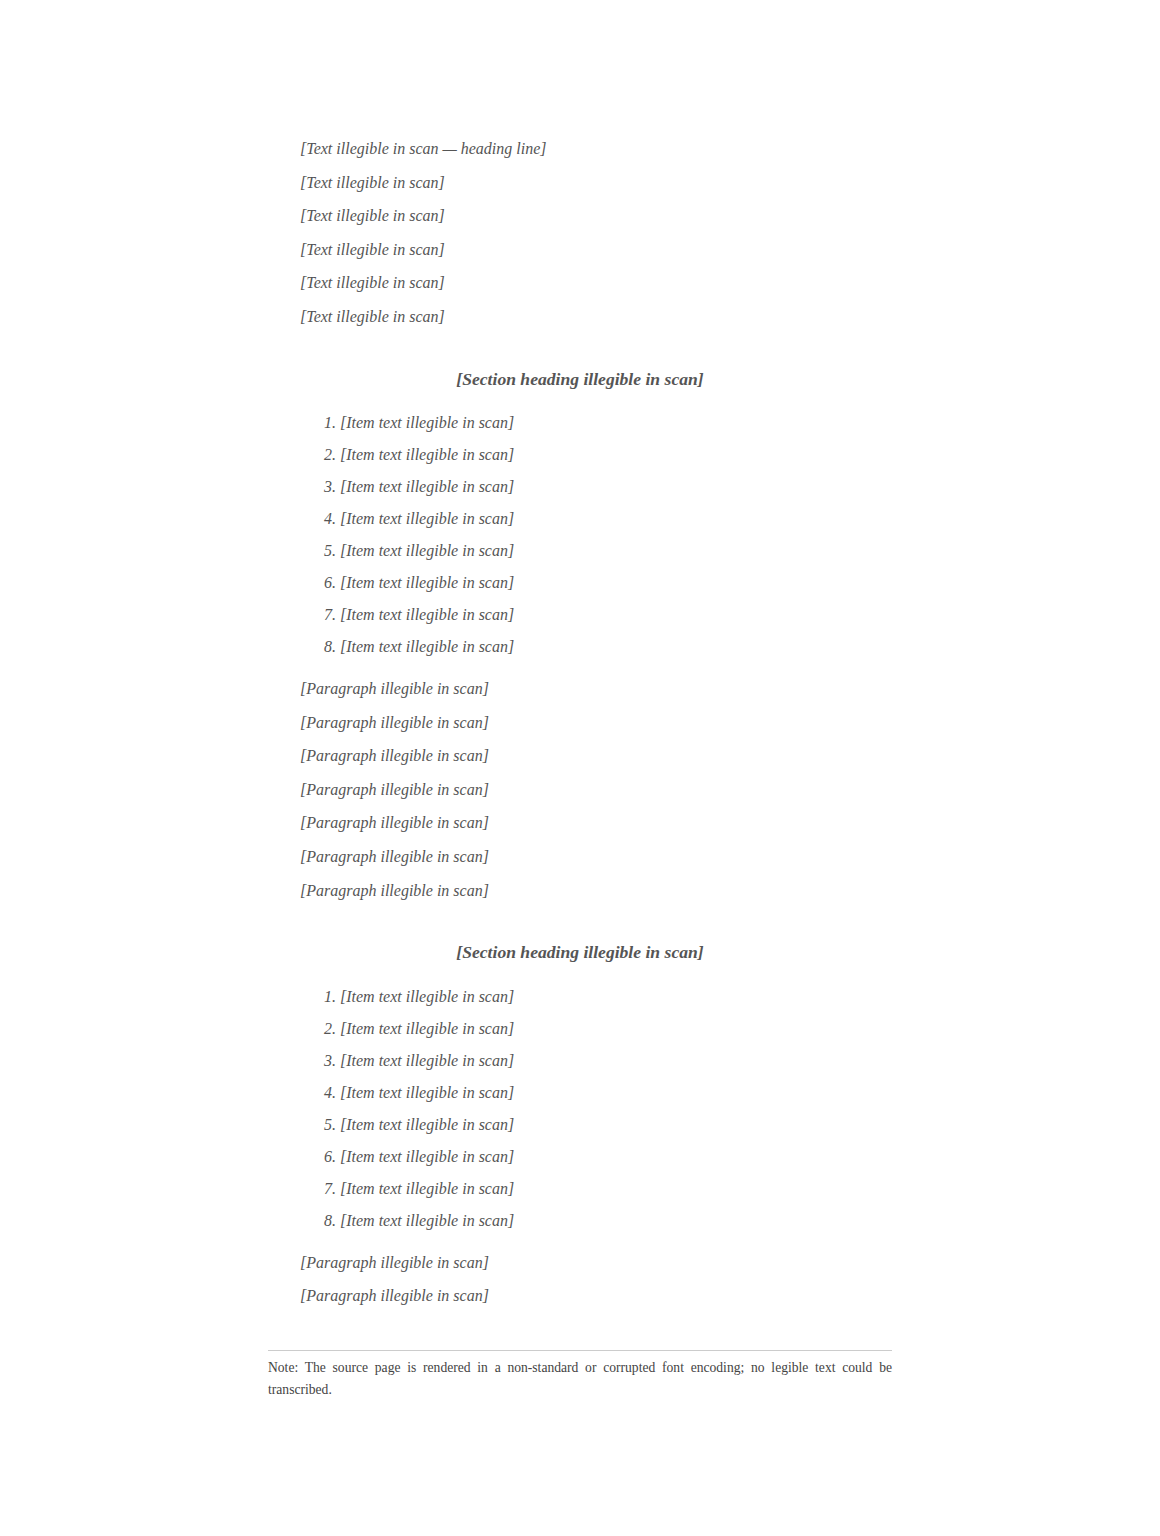[Text illegible in scan — heading line]
[Text illegible in scan]
[Text illegible in scan]
[Text illegible in scan]
[Text illegible in scan]
[Text illegible in scan]
[Section heading illegible in scan]
[Item text illegible in scan]
[Item text illegible in scan]
[Item text illegible in scan]
[Item text illegible in scan]
[Item text illegible in scan]
[Item text illegible in scan]
[Item text illegible in scan]
[Item text illegible in scan]
[Paragraph illegible in scan]
[Paragraph illegible in scan]
[Paragraph illegible in scan]
[Paragraph illegible in scan]
[Paragraph illegible in scan]
[Paragraph illegible in scan]
[Paragraph illegible in scan]
[Section heading illegible in scan]
[Item text illegible in scan]
[Item text illegible in scan]
[Item text illegible in scan]
[Item text illegible in scan]
[Item text illegible in scan]
[Item text illegible in scan]
[Item text illegible in scan]
[Item text illegible in scan]
[Paragraph illegible in scan]
[Paragraph illegible in scan]
Note: The source page is rendered in a non-standard or corrupted font encoding; no legible text could be transcribed.